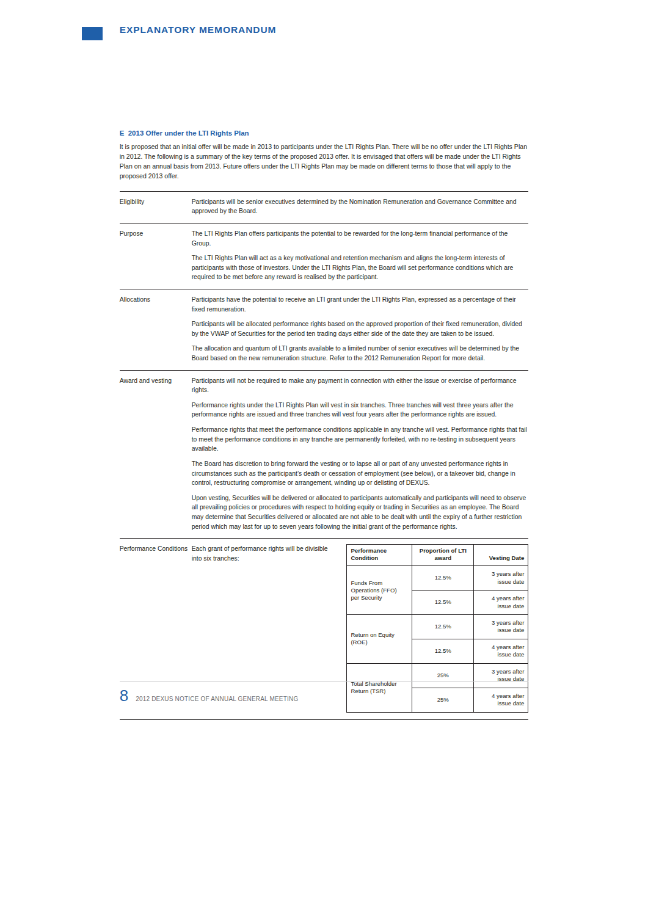Explanatory Memorandum
E 2013 Offer under the LTI Rights Plan
It is proposed that an initial offer will be made in 2013 to participants under the LTI Rights Plan. There will be no offer under the LTI Rights Plan in 2012. The following is a summary of the key terms of the proposed 2013 offer. It is envisaged that offers will be made under the LTI Rights Plan on an annual basis from 2013. Future offers under the LTI Rights Plan may be made on different terms to those that will apply to the proposed 2013 offer.
| Eligibility | Participants will be senior executives determined by the Nomination Remuneration and Governance Committee and approved by the Board. |
| Purpose | The LTI Rights Plan offers participants the potential to be rewarded for the long-term financial performance of the Group. The LTI Rights Plan will act as a key motivational and retention mechanism and aligns the long-term interests of participants with those of investors. Under the LTI Rights Plan, the Board will set performance conditions which are required to be met before any reward is realised by the participant. |
| Allocations | Participants have the potential to receive an LTI grant under the LTI Rights Plan, expressed as a percentage of their fixed remuneration. Participants will be allocated performance rights based on the approved proportion of their fixed remuneration, divided by the VWAP of Securities for the period ten trading days either side of the date they are taken to be issued. The allocation and quantum of LTI grants available to a limited number of senior executives will be determined by the Board based on the new remuneration structure. Refer to the 2012 Remuneration Report for more detail. |
| Award and vesting | Participants will not be required to make any payment in connection with either the issue or exercise of performance rights. Performance rights under the LTI Rights Plan will vest in six tranches. Three tranches will vest three years after the performance rights are issued and three tranches will vest four years after the performance rights are issued. Performance rights that meet the performance conditions applicable in any tranche will vest. Performance rights that fail to meet the performance conditions in any tranche are permanently forfeited, with no re-testing in subsequent years available. The Board has discretion to bring forward the vesting or to lapse all or part of any unvested performance rights in circumstances such as the participant’s death or cessation of employment (see below), or a takeover bid, change in control, restructuring compromise or arrangement, winding up or delisting of DEXUS. Upon vesting, Securities will be delivered or allocated to participants automatically and participants will need to observe all prevailing policies or procedures with respect to holding equity or trading in Securities as an employee. The Board may determine that Securities delivered or allocated are not able to be dealt with until the expiry of a further restriction period which may last for up to seven years following the initial grant of the performance rights. |
| Performance Conditions | Each grant of performance rights will be divisible into six tranches: / Performance Condition / Proportion of LTI award / Vesting Date / / --- / --- / --- / / Funds From Operations (FFO) per Security / 12.5% / 3 years after issue date / / 12.5% / 4 years after issue date / / Return on Equity (ROE) / 12.5% / 3 years after issue date / / 12.5% / 4 years after issue date / / Total Shareholder Return (TSR) / 25% / 3 years after issue date / / 25% / 4 years after issue date / |
8
2012 DEXUS NOTICE OF ANNUAL GENERAL MEETING